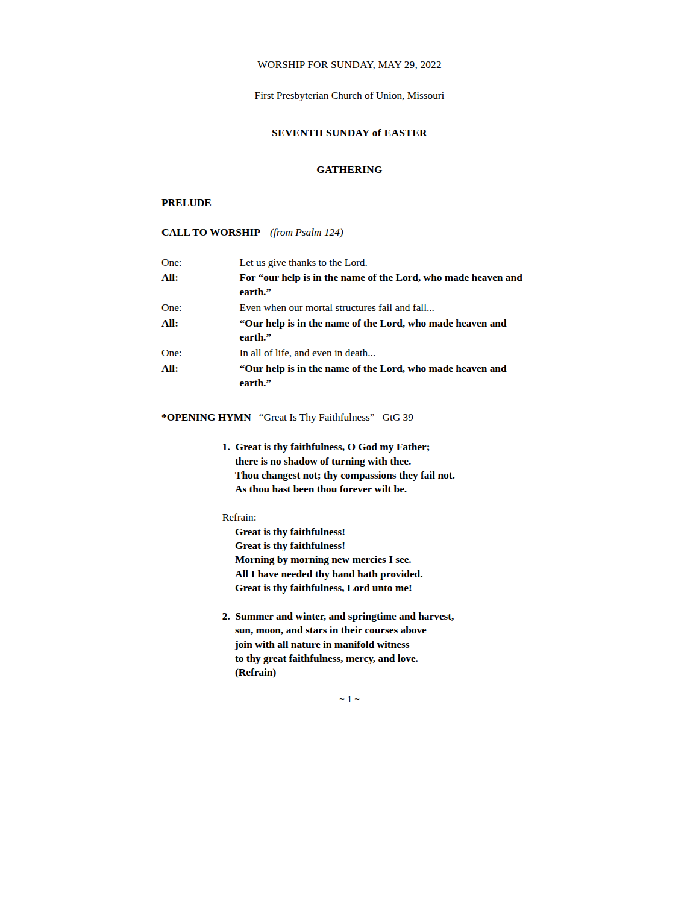WORSHIP FOR SUNDAY, MAY 29, 2022
First Presbyterian Church of Union, Missouri
SEVENTH SUNDAY of EASTER
GATHERING
PRELUDE
CALL TO WORSHIP (from Psalm 124)
| One: | Let us give thanks to the Lord. |
| All: | For “our help is in the name of the Lord, who made heaven and earth.” |
| One: | Even when our mortal structures fail and fall... |
| All: | “Our help is in the name of the Lord, who made heaven and earth.” |
| One: | In all of life, and even in death... |
| All: | “Our help is in the name of the Lord, who made heaven and earth.” |
*OPENING HYMN “Great Is Thy Faithfulness” GtG 39
1. Great is thy faithfulness, O God my Father;
there is no shadow of turning with thee.
Thou changest not; thy compassions they fail not.
As thou hast been thou forever wilt be.
Refrain:
Great is thy faithfulness!
Great is thy faithfulness!
Morning by morning new mercies I see.
All I have needed thy hand hath provided.
Great is thy faithfulness, Lord unto me!
2. Summer and winter, and springtime and harvest,
sun, moon, and stars in their courses above
join with all nature in manifold witness
to thy great faithfulness, mercy, and love.
(Refrain)
~ 1 ~